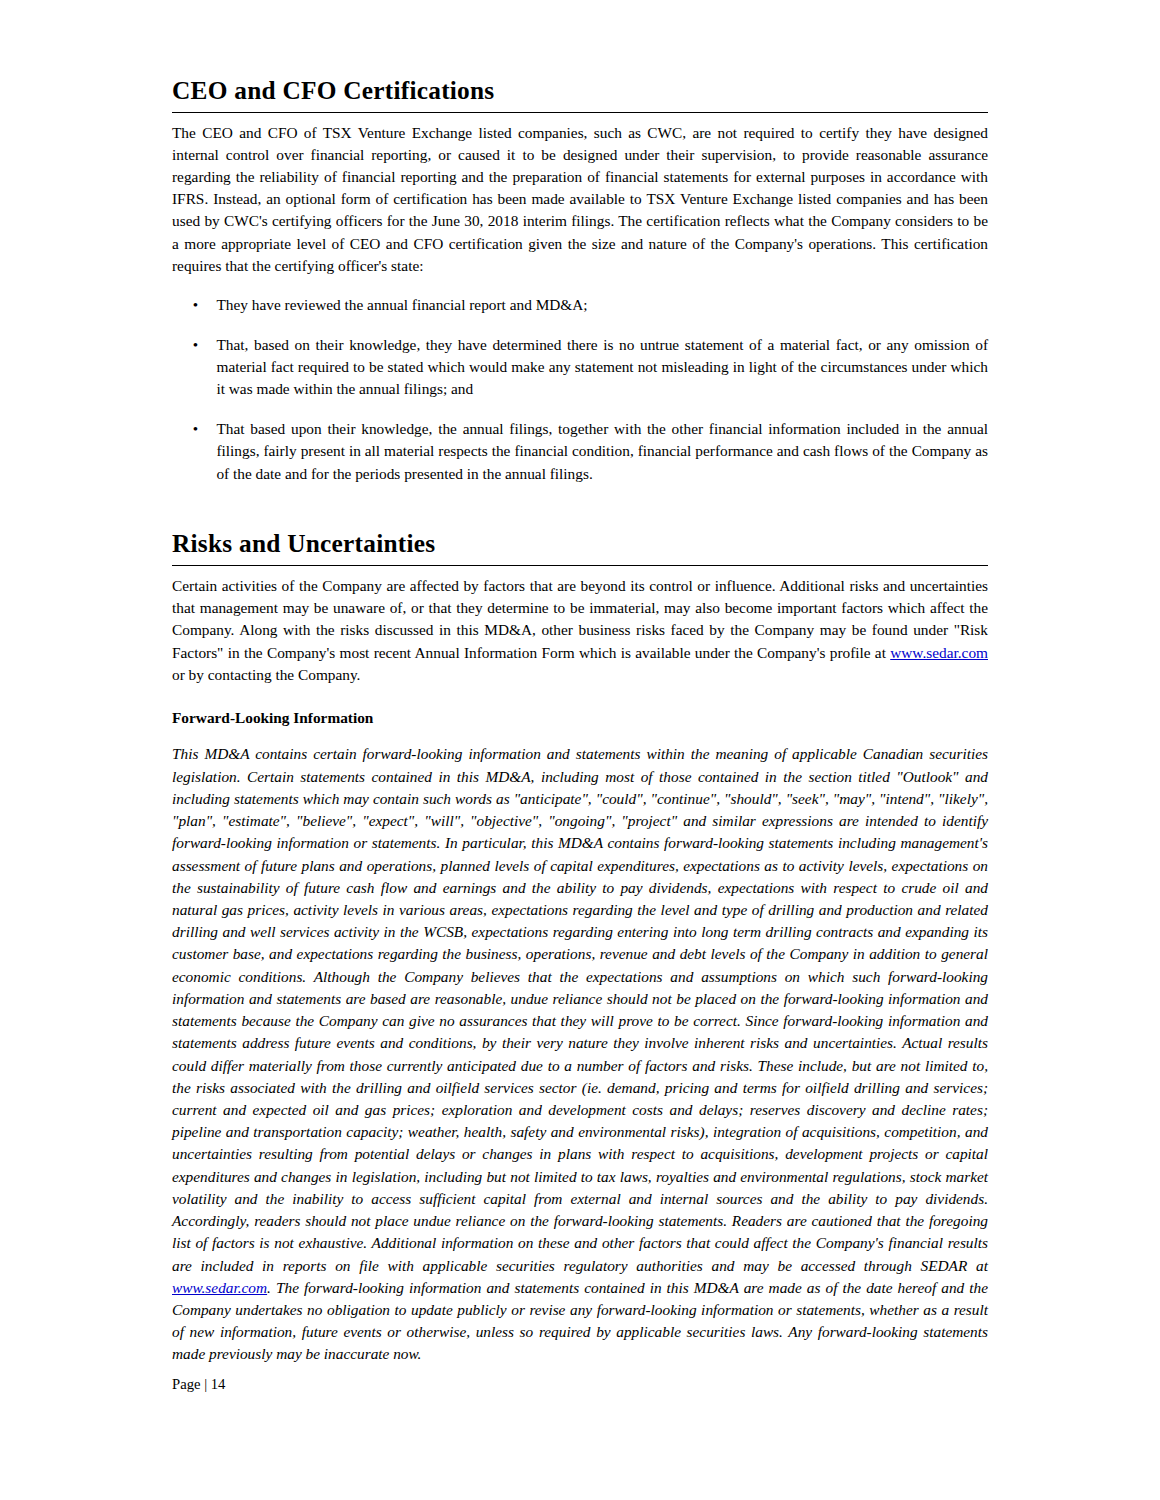CEO and CFO Certifications
The CEO and CFO of TSX Venture Exchange listed companies, such as CWC, are not required to certify they have designed internal control over financial reporting, or caused it to be designed under their supervision, to provide reasonable assurance regarding the reliability of financial reporting and the preparation of financial statements for external purposes in accordance with IFRS. Instead, an optional form of certification has been made available to TSX Venture Exchange listed companies and has been used by CWC's certifying officers for the June 30, 2018 interim filings. The certification reflects what the Company considers to be a more appropriate level of CEO and CFO certification given the size and nature of the Company's operations. This certification requires that the certifying officer's state:
They have reviewed the annual financial report and MD&A;
That, based on their knowledge, they have determined there is no untrue statement of a material fact, or any omission of material fact required to be stated which would make any statement not misleading in light of the circumstances under which it was made within the annual filings; and
That based upon their knowledge, the annual filings, together with the other financial information included in the annual filings, fairly present in all material respects the financial condition, financial performance and cash flows of the Company as of the date and for the periods presented in the annual filings.
Risks and Uncertainties
Certain activities of the Company are affected by factors that are beyond its control or influence. Additional risks and uncertainties that management may be unaware of, or that they determine to be immaterial, may also become important factors which affect the Company. Along with the risks discussed in this MD&A, other business risks faced by the Company may be found under "Risk Factors" in the Company's most recent Annual Information Form which is available under the Company's profile at www.sedar.com or by contacting the Company.
Forward-Looking Information
This MD&A contains certain forward-looking information and statements within the meaning of applicable Canadian securities legislation. Certain statements contained in this MD&A, including most of those contained in the section titled "Outlook" and including statements which may contain such words as "anticipate", "could", "continue", "should", "seek", "may", "intend", "likely", "plan", "estimate", "believe", "expect", "will", "objective", "ongoing", "project" and similar expressions are intended to identify forward-looking information or statements. In particular, this MD&A contains forward-looking statements including management's assessment of future plans and operations, planned levels of capital expenditures, expectations as to activity levels, expectations on the sustainability of future cash flow and earnings and the ability to pay dividends, expectations with respect to crude oil and natural gas prices, activity levels in various areas, expectations regarding the level and type of drilling and production and related drilling and well services activity in the WCSB, expectations regarding entering into long term drilling contracts and expanding its customer base, and expectations regarding the business, operations, revenue and debt levels of the Company in addition to general economic conditions. Although the Company believes that the expectations and assumptions on which such forward-looking information and statements are based are reasonable, undue reliance should not be placed on the forward-looking information and statements because the Company can give no assurances that they will prove to be correct. Since forward-looking information and statements address future events and conditions, by their very nature they involve inherent risks and uncertainties. Actual results could differ materially from those currently anticipated due to a number of factors and risks. These include, but are not limited to, the risks associated with the drilling and oilfield services sector (ie. demand, pricing and terms for oilfield drilling and services; current and expected oil and gas prices; exploration and development costs and delays; reserves discovery and decline rates; pipeline and transportation capacity; weather, health, safety and environmental risks), integration of acquisitions, competition, and uncertainties resulting from potential delays or changes in plans with respect to acquisitions, development projects or capital expenditures and changes in legislation, including but not limited to tax laws, royalties and environmental regulations, stock market volatility and the inability to access sufficient capital from external and internal sources and the ability to pay dividends. Accordingly, readers should not place undue reliance on the forward-looking statements. Readers are cautioned that the foregoing list of factors is not exhaustive. Additional information on these and other factors that could affect the Company's financial results are included in reports on file with applicable securities regulatory authorities and may be accessed through SEDAR at www.sedar.com. The forward-looking information and statements contained in this MD&A are made as of the date hereof and the Company undertakes no obligation to update publicly or revise any forward-looking information or statements, whether as a result of new information, future events or otherwise, unless so required by applicable securities laws. Any forward-looking statements made previously may be inaccurate now.
Page | 14